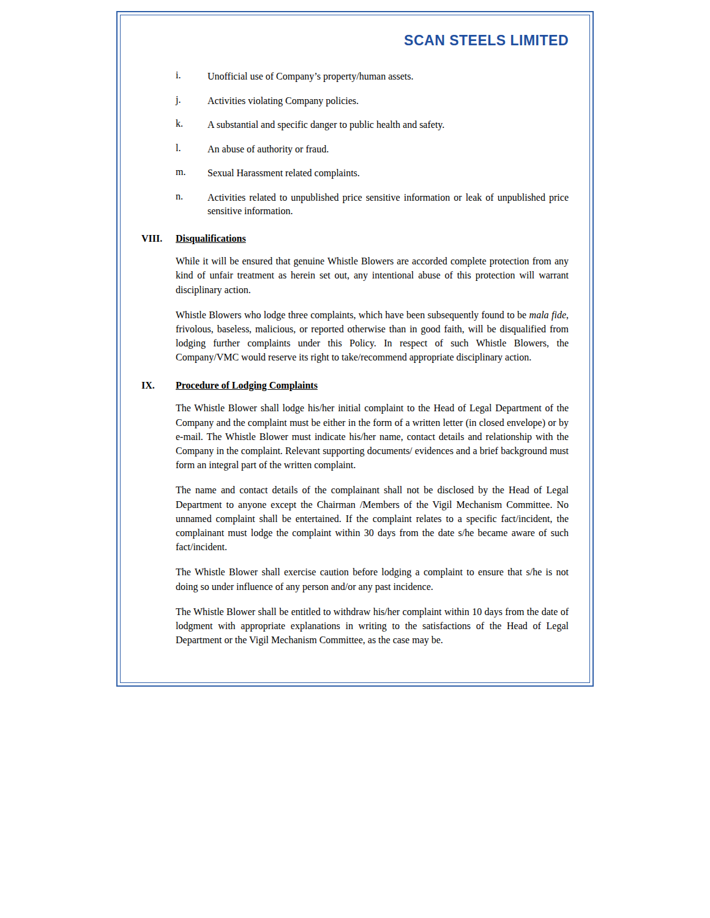SCAN STEELS LIMITED
i.
Unofficial use of Company’s property/human assets.
j.
Activities violating Company policies.
k.
A substantial and specific danger to public health and safety.
l.
An abuse of authority or fraud.
m.
Sexual Harassment related complaints.
n.
Activities related to unpublished price sensitive information or leak of unpublished price sensitive information.
VIII.
Disqualifications
While it will be ensured that genuine Whistle Blowers are accorded complete protection from any kind of unfair treatment as herein set out, any intentional abuse of this protection will warrant disciplinary action.
Whistle Blowers who lodge three complaints, which have been subsequently found to be mala fide, frivolous, baseless, malicious, or reported otherwise than in good faith, will be disqualified from lodging further complaints under this Policy. In respect of such Whistle Blowers, the Company/VMC would reserve its right to take/recommend appropriate disciplinary action.
IX.
Procedure of Lodging Complaints
The Whistle Blower shall lodge his/her initial complaint to the Head of Legal Department of the Company and the complaint must be either in the form of a written letter (in closed envelope) or by e-mail. The Whistle Blower must indicate his/her name, contact details and relationship with the Company in the complaint. Relevant supporting documents/ evidences and a brief background must form an integral part of the written complaint.
The name and contact details of the complainant shall not be disclosed by the Head of Legal Department to anyone except the Chairman /Members of the Vigil Mechanism Committee. No unnamed complaint shall be entertained. If the complaint relates to a specific fact/incident, the complainant must lodge the complaint within 30 days from the date s/he became aware of such fact/incident.
The Whistle Blower shall exercise caution before lodging a complaint to ensure that s/he is not doing so under influence of any person and/or any past incidence.
The Whistle Blower shall be entitled to withdraw his/her complaint within 10 days from the date of lodgment with appropriate explanations in writing to the satisfactions of the Head of Legal Department or the Vigil Mechanism Committee, as the case may be.